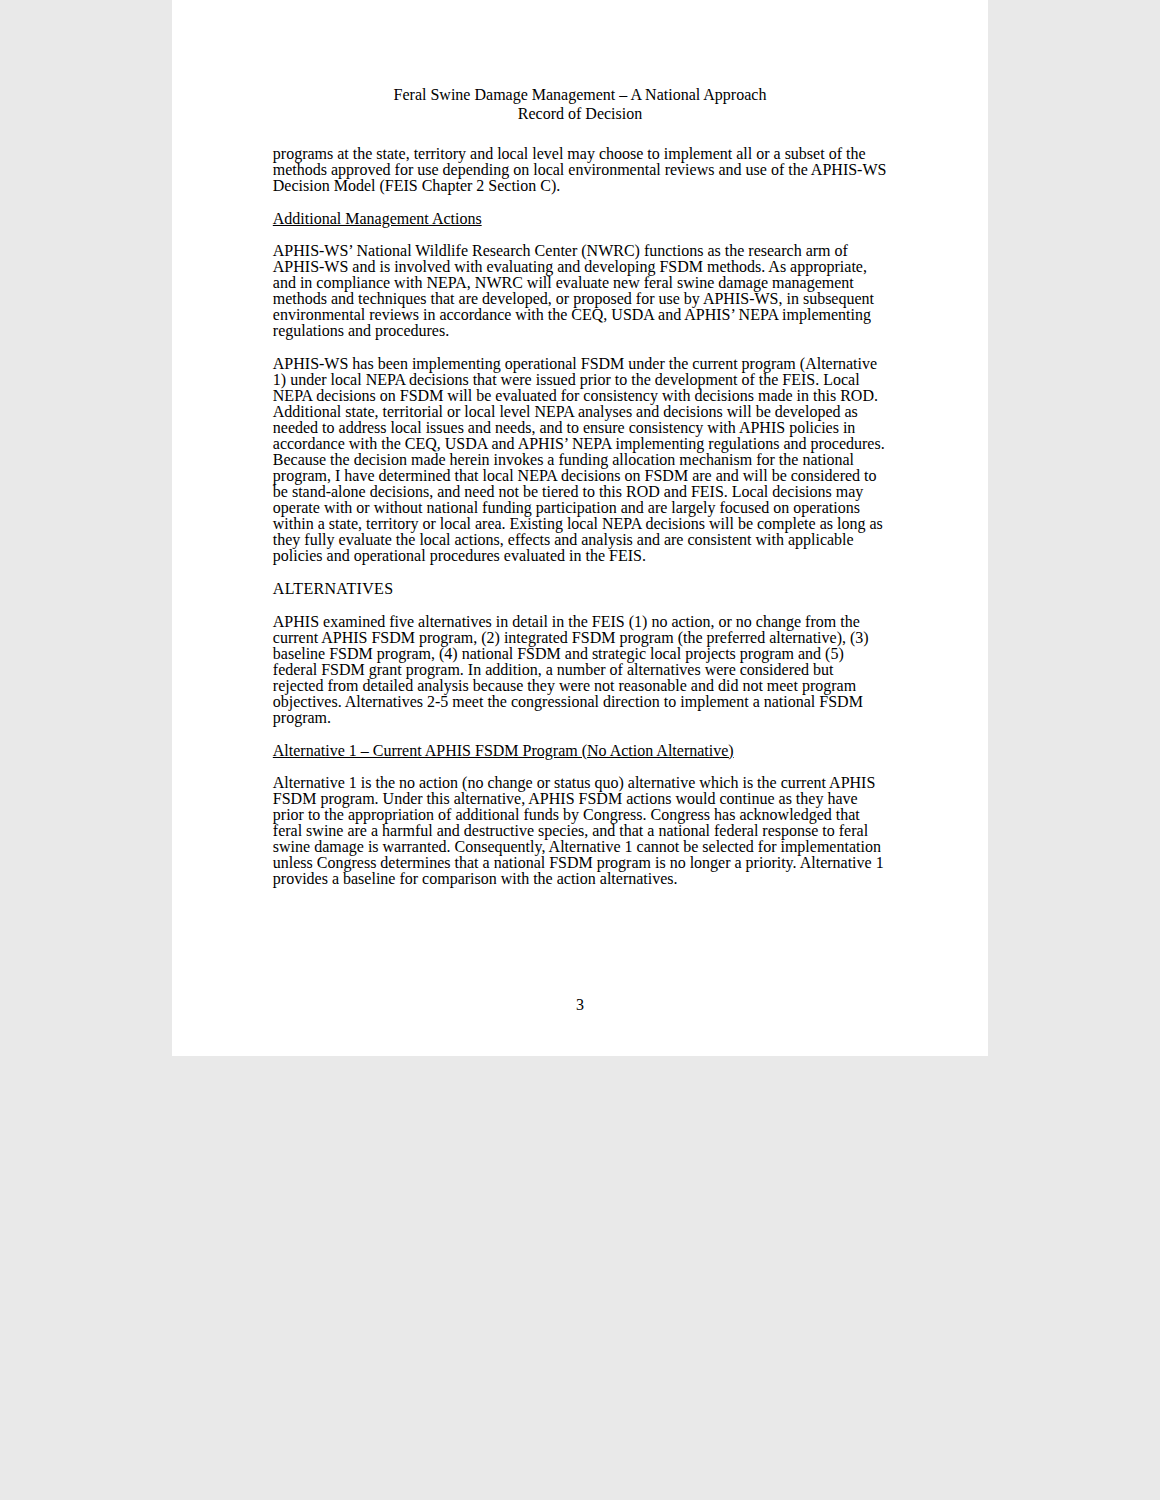Feral Swine Damage Management – A National Approach
Record of Decision
programs at the state, territory and local level may choose to implement all or a subset of the methods approved for use depending on local environmental reviews and use of the APHIS-WS Decision Model (FEIS Chapter 2 Section C).
Additional Management Actions
APHIS-WS’ National Wildlife Research Center (NWRC) functions as the research arm of APHIS-WS and is involved with evaluating and developing FSDM methods. As appropriate, and in compliance with NEPA, NWRC will evaluate new feral swine damage management methods and techniques that are developed, or proposed for use by APHIS-WS, in subsequent environmental reviews in accordance with the CEQ, USDA and APHIS’ NEPA implementing regulations and procedures.
APHIS-WS has been implementing operational FSDM under the current program (Alternative 1) under local NEPA decisions that were issued prior to the development of the FEIS. Local NEPA decisions on FSDM will be evaluated for consistency with decisions made in this ROD. Additional state, territorial or local level NEPA analyses and decisions will be developed as needed to address local issues and needs, and to ensure consistency with APHIS policies in accordance with the CEQ, USDA and APHIS’ NEPA implementing regulations and procedures. Because the decision made herein invokes a funding allocation mechanism for the national program, I have determined that local NEPA decisions on FSDM are and will be considered to be stand-alone decisions, and need not be tiered to this ROD and FEIS. Local decisions may operate with or without national funding participation and are largely focused on operations within a state, territory or local area. Existing local NEPA decisions will be complete as long as they fully evaluate the local actions, effects and analysis and are consistent with applicable policies and operational procedures evaluated in the FEIS.
ALTERNATIVES
APHIS examined five alternatives in detail in the FEIS (1) no action, or no change from the current APHIS FSDM program, (2) integrated FSDM program (the preferred alternative), (3) baseline FSDM program, (4) national FSDM and strategic local projects program and (5) federal FSDM grant program. In addition, a number of alternatives were considered but rejected from detailed analysis because they were not reasonable and did not meet program objectives. Alternatives 2-5 meet the congressional direction to implement a national FSDM program.
Alternative 1 – Current APHIS FSDM Program (No Action Alternative)
Alternative 1 is the no action (no change or status quo) alternative which is the current APHIS FSDM program. Under this alternative, APHIS FSDM actions would continue as they have prior to the appropriation of additional funds by Congress. Congress has acknowledged that feral swine are a harmful and destructive species, and that a national federal response to feral swine damage is warranted. Consequently, Alternative 1 cannot be selected for implementation unless Congress determines that a national FSDM program is no longer a priority. Alternative 1 provides a baseline for comparison with the action alternatives.
3